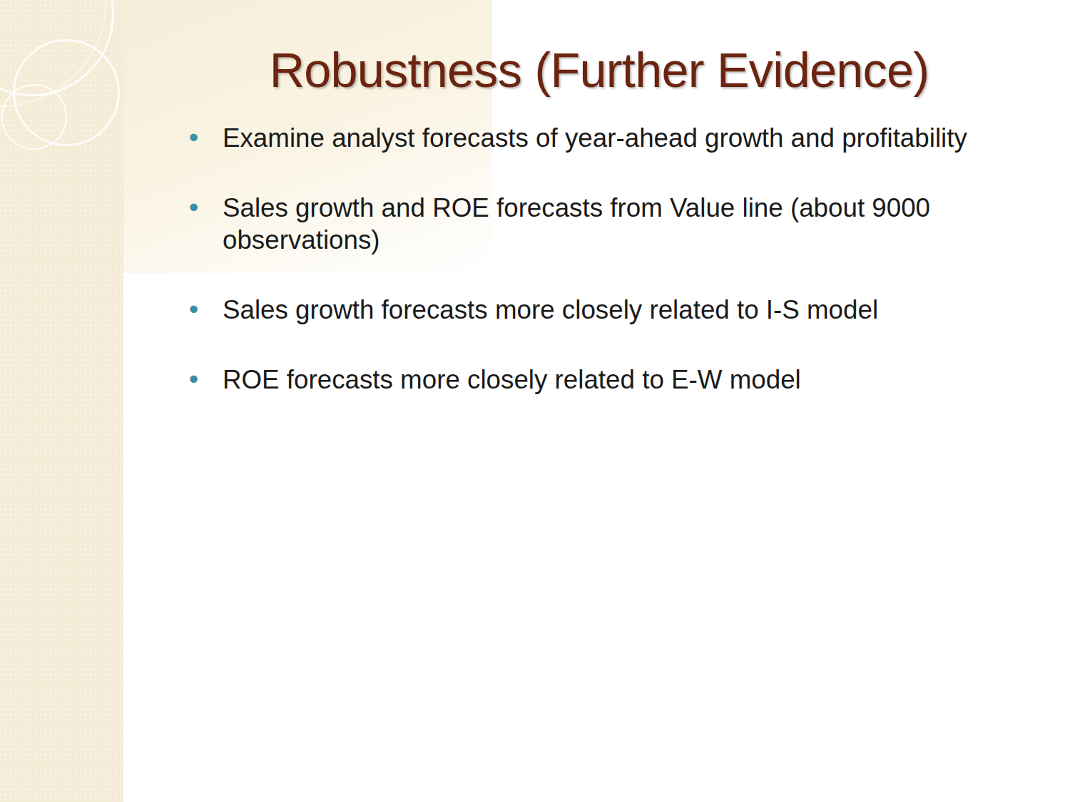Robustness (Further Evidence)
Examine analyst forecasts of year-ahead growth and profitability
Sales growth and ROE forecasts from Value line (about 9000 observations)
Sales growth forecasts more closely related to I-S model
ROE forecasts more closely related to E-W model